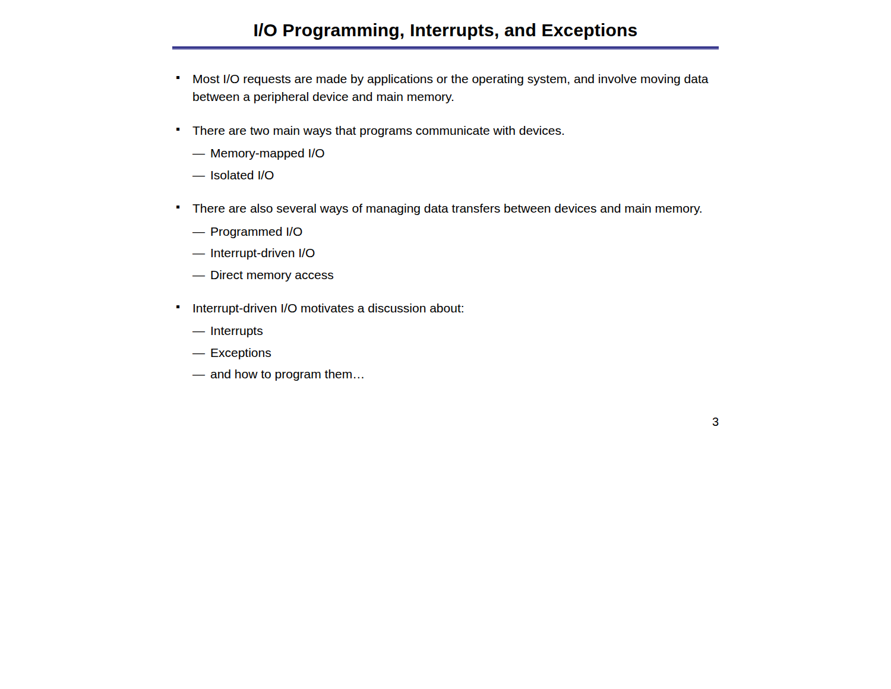I/O Programming, Interrupts, and Exceptions
Most I/O requests are made by applications or the operating system, and involve moving data between a peripheral device and main memory.
There are two main ways that programs communicate with devices.
Memory-mapped I/O
Isolated I/O
There are also several ways of managing data transfers between devices and main memory.
Programmed I/O
Interrupt-driven I/O
Direct memory access
Interrupt-driven I/O motivates a discussion about:
Interrupts
Exceptions
and how to program them…
3